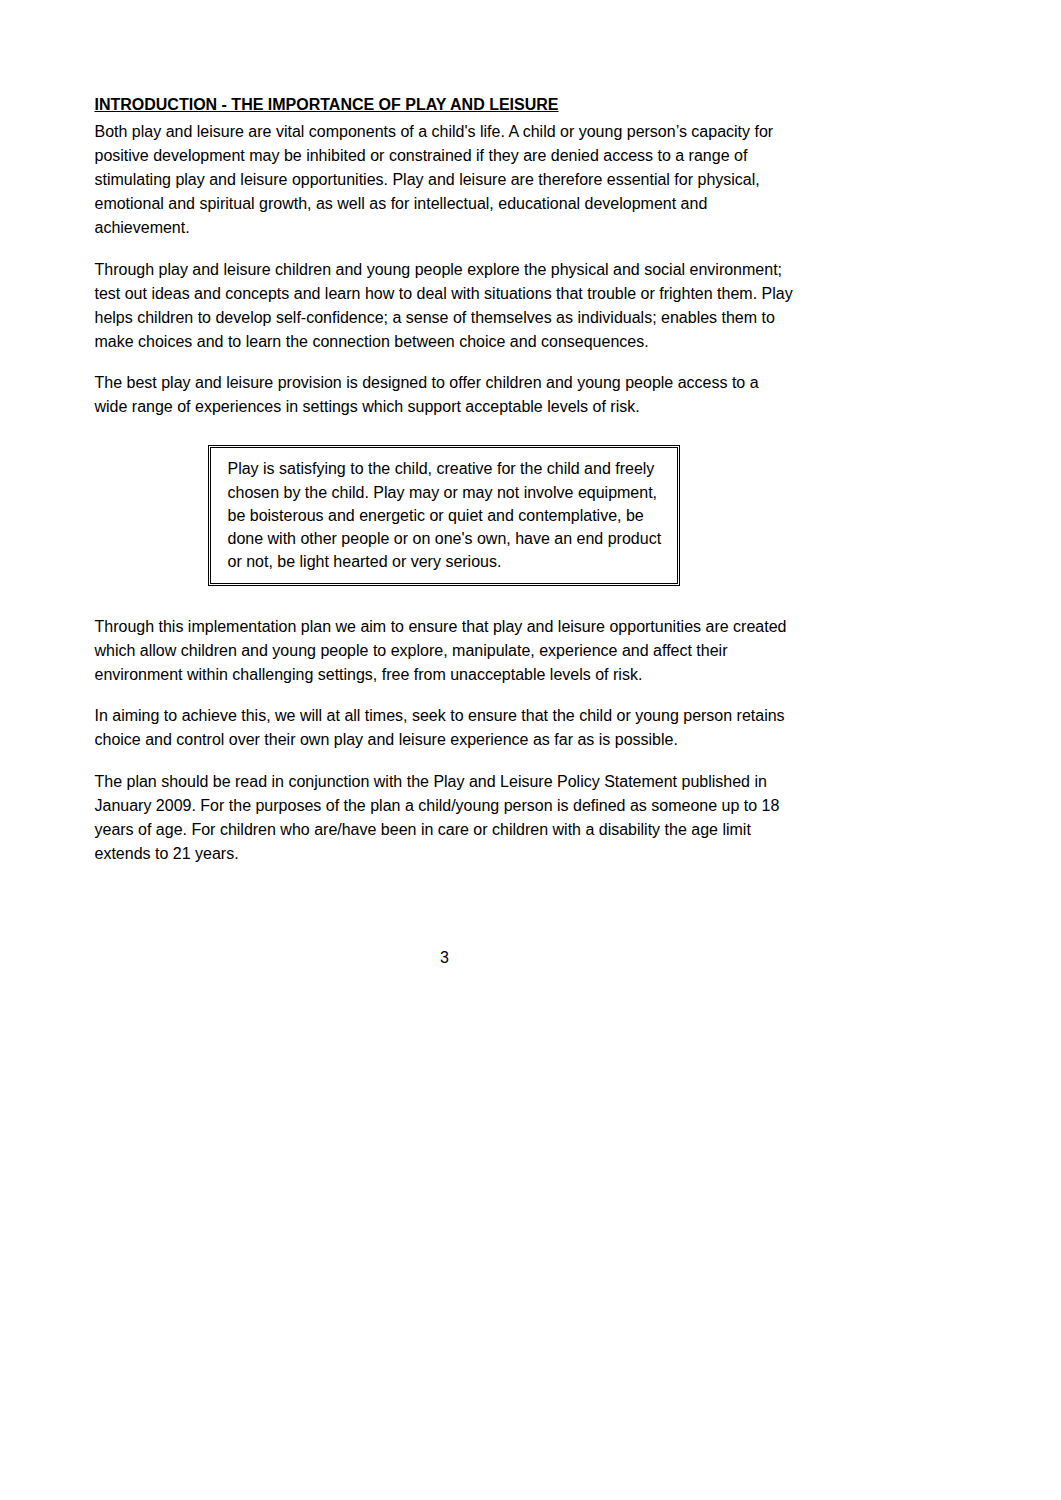INTRODUCTION - THE IMPORTANCE OF PLAY AND LEISURE
Both play and leisure are vital components of a child's life. A child or young person’s capacity for positive development may be inhibited or constrained if they are denied access to a range of stimulating play and leisure opportunities. Play and leisure are therefore essential for physical, emotional and spiritual growth, as well as for intellectual, educational development and achievement.
Through play and leisure children and young people explore the physical and social environment; test out ideas and concepts and learn how to deal with situations that trouble or frighten them. Play helps children to develop self-confidence; a sense of themselves as individuals; enables them to make choices and to learn the connection between choice and consequences.
The best play and leisure provision is designed to offer children and young people access to a wide range of experiences in settings which support acceptable levels of risk.
Play is satisfying to the child, creative for the child and freely chosen by the child. Play may or may not involve equipment, be boisterous and energetic or quiet and contemplative, be done with other people or on one's own, have an end product or not, be light hearted or very serious.
Through this implementation plan we aim to ensure that play and leisure opportunities are created which allow children and young people to explore, manipulate, experience and affect their environment within challenging settings, free from unacceptable levels of risk.
In aiming to achieve this, we will at all times, seek to ensure that the child or young person retains choice and control over their own play and leisure experience as far as is possible.
The plan should be read in conjunction with the Play and Leisure Policy Statement published in January 2009. For the purposes of the plan a child/young person is defined as someone up to 18 years of age. For children who are/have been in care or children with a disability the age limit extends to 21 years.
3